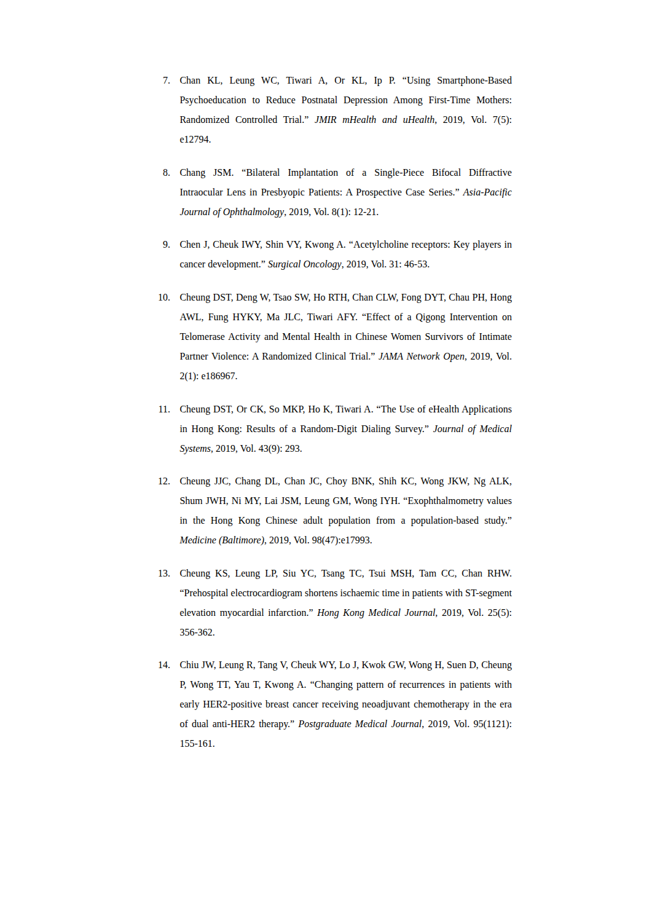Chan KL, Leung WC, Tiwari A, Or KL, Ip P. “Using Smartphone-Based Psychoeducation to Reduce Postnatal Depression Among First-Time Mothers: Randomized Controlled Trial.” JMIR mHealth and uHealth, 2019, Vol. 7(5): e12794.
Chang JSM. “Bilateral Implantation of a Single-Piece Bifocal Diffractive Intraocular Lens in Presbyopic Patients: A Prospective Case Series.” Asia-Pacific Journal of Ophthalmology, 2019, Vol. 8(1): 12-21.
Chen J, Cheuk IWY, Shin VY, Kwong A. “Acetylcholine receptors: Key players in cancer development.” Surgical Oncology, 2019, Vol. 31: 46-53.
Cheung DST, Deng W, Tsao SW, Ho RTH, Chan CLW, Fong DYT, Chau PH, Hong AWL, Fung HYKY, Ma JLC, Tiwari AFY. “Effect of a Qigong Intervention on Telomerase Activity and Mental Health in Chinese Women Survivors of Intimate Partner Violence: A Randomized Clinical Trial.” JAMA Network Open, 2019, Vol. 2(1): e186967.
Cheung DST, Or CK, So MKP, Ho K, Tiwari A. “The Use of eHealth Applications in Hong Kong: Results of a Random-Digit Dialing Survey.” Journal of Medical Systems, 2019, Vol. 43(9): 293.
Cheung JJC, Chang DL, Chan JC, Choy BNK, Shih KC, Wong JKW, Ng ALK, Shum JWH, Ni MY, Lai JSM, Leung GM, Wong IYH. “Exophthalmometry values in the Hong Kong Chinese adult population from a population-based study.” Medicine (Baltimore), 2019, Vol. 98(47):e17993.
Cheung KS, Leung LP, Siu YC, Tsang TC, Tsui MSH, Tam CC, Chan RHW. “Prehospital electrocardiogram shortens ischaemic time in patients with ST-segment elevation myocardial infarction.” Hong Kong Medical Journal, 2019, Vol. 25(5): 356-362.
Chiu JW, Leung R, Tang V, Cheuk WY, Lo J, Kwok GW, Wong H, Suen D, Cheung P, Wong TT, Yau T, Kwong A. “Changing pattern of recurrences in patients with early HER2-positive breast cancer receiving neoadjuvant chemotherapy in the era of dual anti-HER2 therapy.” Postgraduate Medical Journal, 2019, Vol. 95(1121): 155-161.